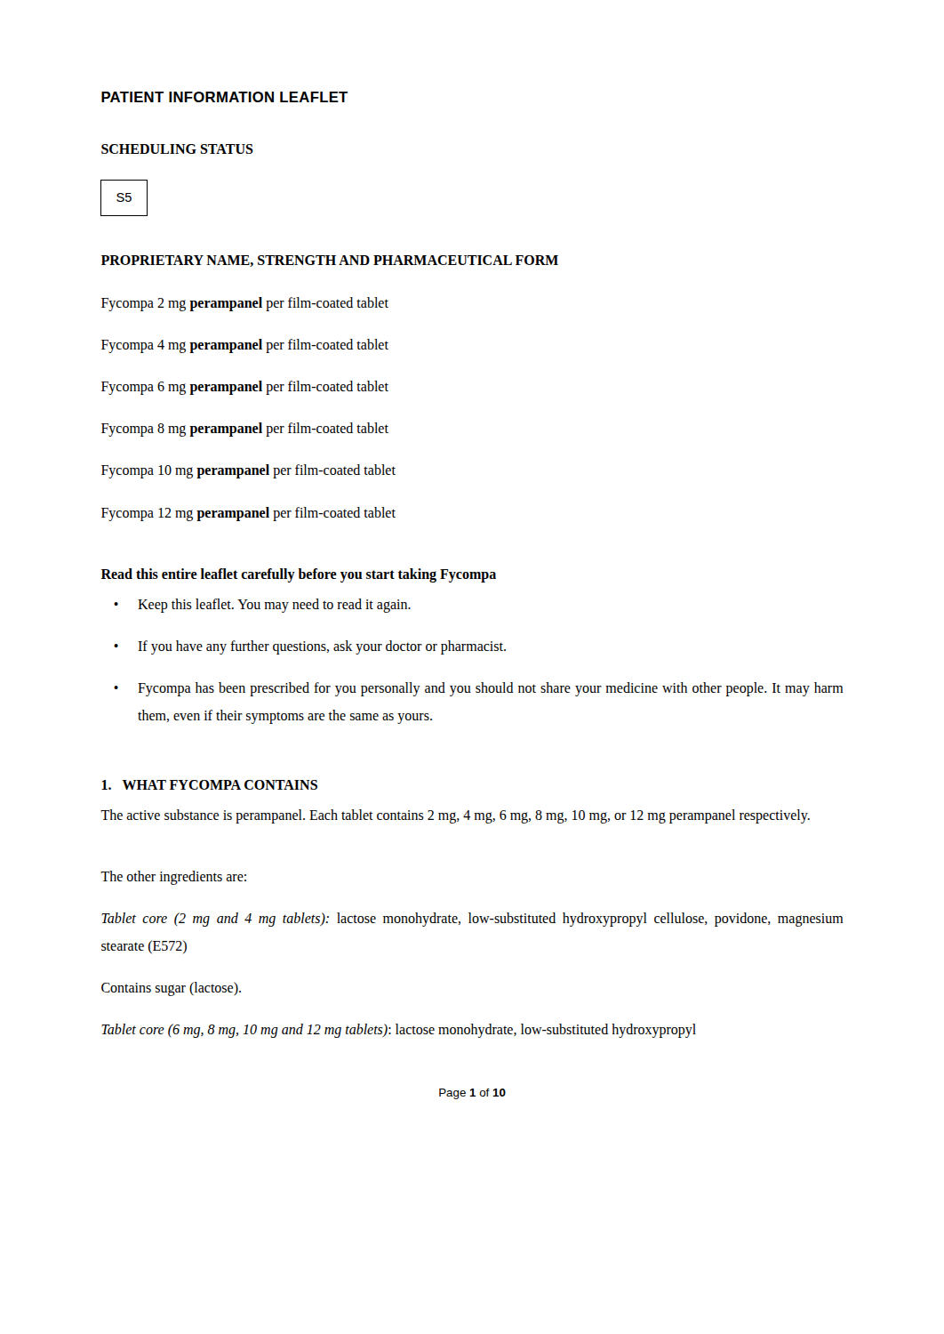PATIENT INFORMATION LEAFLET
SCHEDULING STATUS
S5
PROPRIETARY NAME, STRENGTH AND PHARMACEUTICAL FORM
Fycompa 2 mg perampanel per film-coated tablet
Fycompa 4 mg perampanel per film-coated tablet
Fycompa 6 mg perampanel per film-coated tablet
Fycompa 8 mg perampanel per film-coated tablet
Fycompa 10 mg perampanel per film-coated tablet
Fycompa 12 mg perampanel per film-coated tablet
Read this entire leaflet carefully before you start taking Fycompa
Keep this leaflet. You may need to read it again.
If you have any further questions, ask your doctor or pharmacist.
Fycompa has been prescribed for you personally and you should not share your medicine with other people. It may harm them, even if their symptoms are the same as yours.
1. WHAT FYCOMPA CONTAINS
The active substance is perampanel. Each tablet contains 2 mg, 4 mg, 6 mg, 8 mg, 10 mg, or 12 mg perampanel respectively.
The other ingredients are:
Tablet core (2 mg and 4 mg tablets): lactose monohydrate, low-substituted hydroxypropyl cellulose, povidone, magnesium stearate (E572)
Contains sugar (lactose).
Tablet core (6 mg, 8 mg, 10 mg and 12 mg tablets): lactose monohydrate, low-substituted hydroxypropyl
Page 1 of 10